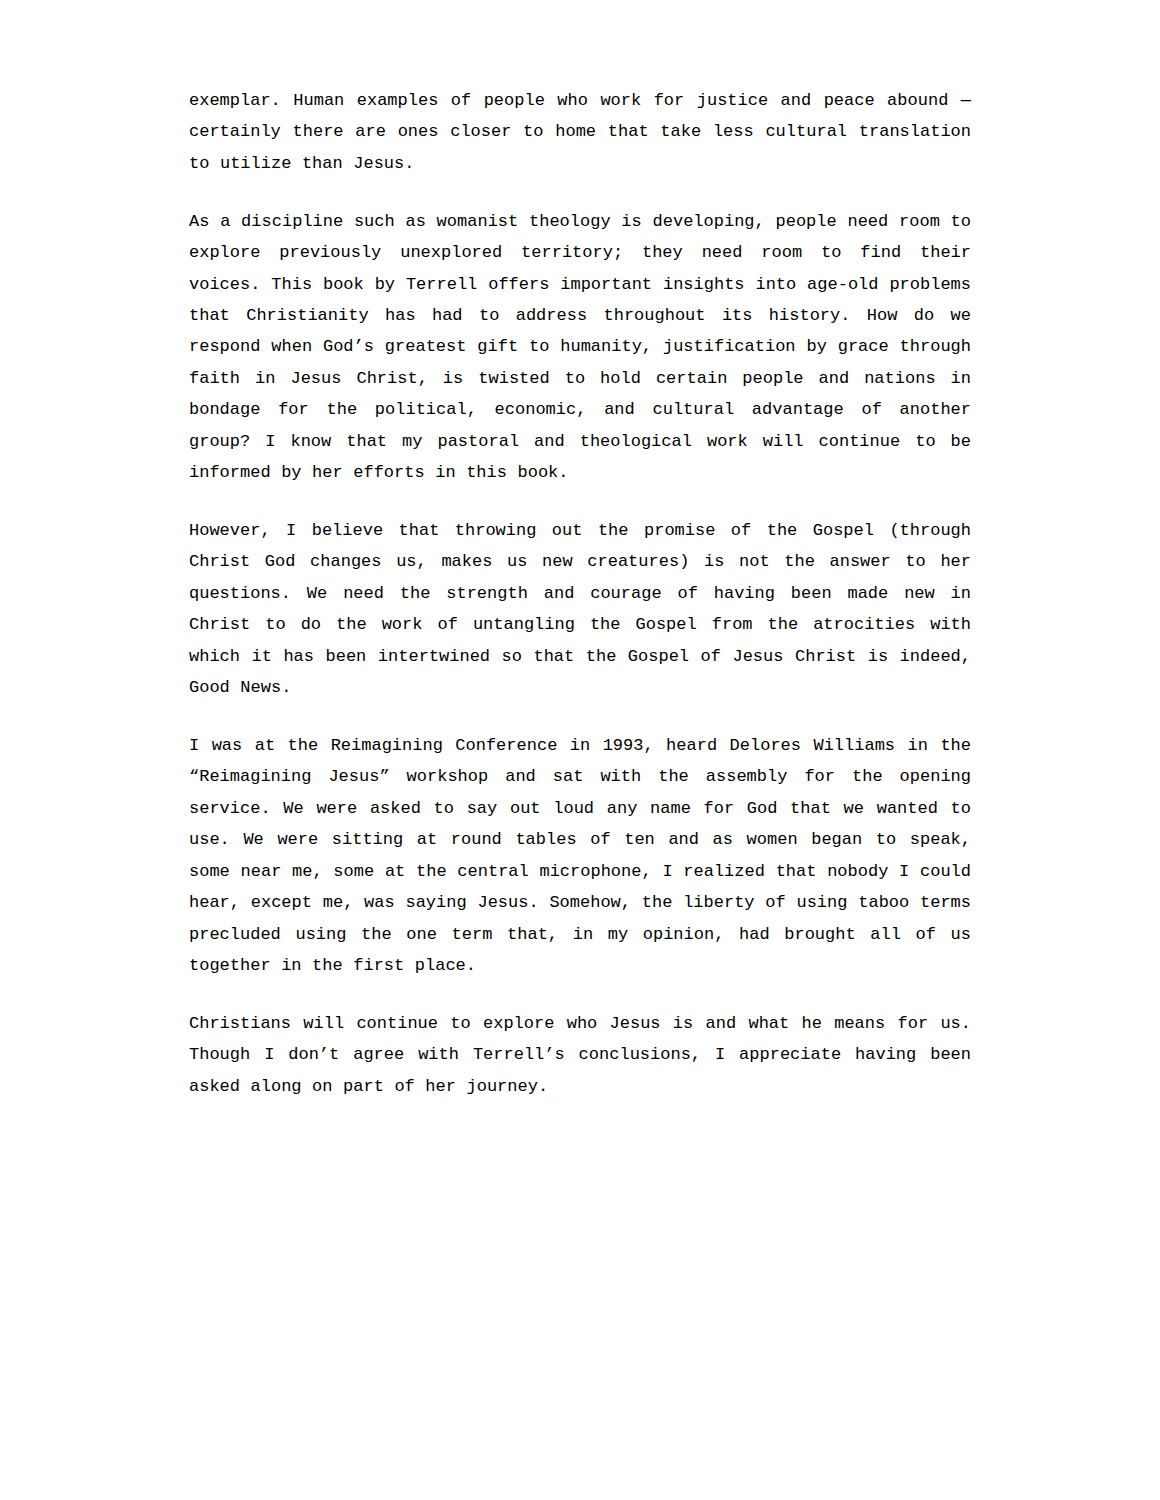exemplar. Human examples of people who work for justice and peace abound — certainly there are ones closer to home that take less cultural translation to utilize than Jesus.
As a discipline such as womanist theology is developing, people need room to explore previously unexplored territory; they need room to find their voices. This book by Terrell offers important insights into age-old problems that Christianity has had to address throughout its history. How do we respond when God’s greatest gift to humanity, justification by grace through faith in Jesus Christ, is twisted to hold certain people and nations in bondage for the political, economic, and cultural advantage of another group? I know that my pastoral and theological work will continue to be informed by her efforts in this book.
However, I believe that throwing out the promise of the Gospel (through Christ God changes us, makes us new creatures) is not the answer to her questions. We need the strength and courage of having been made new in Christ to do the work of untangling the Gospel from the atrocities with which it has been intertwined so that the Gospel of Jesus Christ is indeed, Good News.
I was at the Reimagining Conference in 1993, heard Delores Williams in the “Reimagining Jesus” workshop and sat with the assembly for the opening service. We were asked to say out loud any name for God that we wanted to use. We were sitting at round tables of ten and as women began to speak, some near me, some at the central microphone, I realized that nobody I could hear, except me, was saying Jesus. Somehow, the liberty of using taboo terms precluded using the one term that, in my opinion, had brought all of us together in the first place.
Christians will continue to explore who Jesus is and what he means for us. Though I don’t agree with Terrell’s conclusions, I appreciate having been asked along on part of her journey.